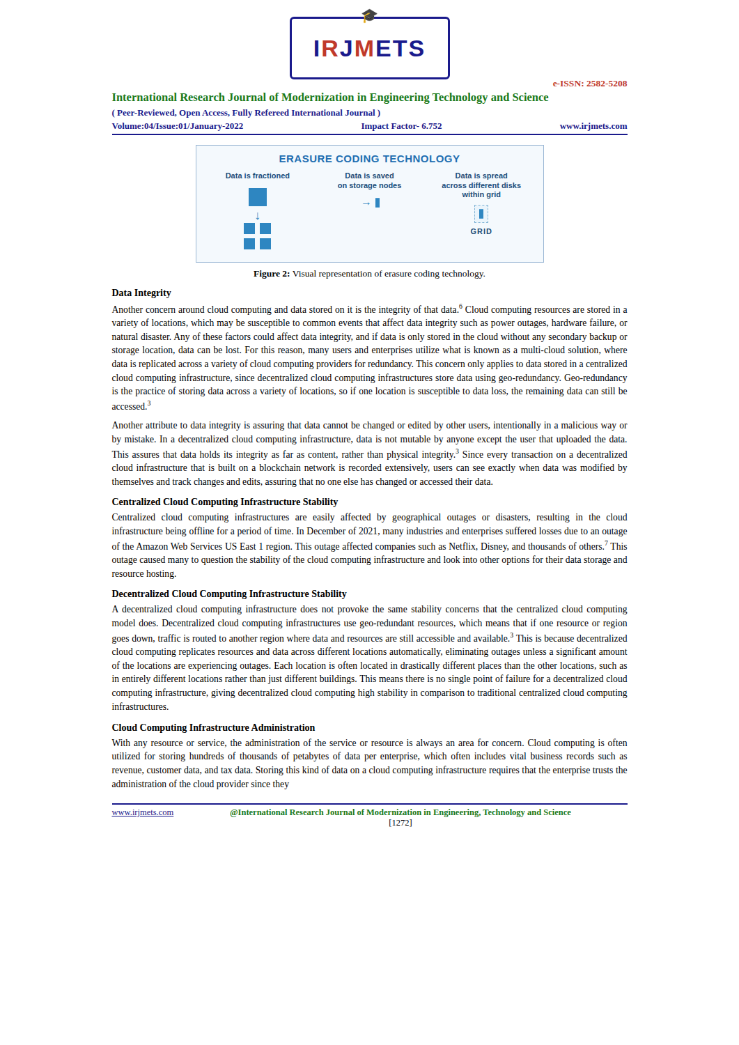🎓
IRJMETS
e-ISSN: 2582-5208
International Research Journal of Modernization in Engineering Technology and Science
( Peer-Reviewed, Open Access, Fully Refereed International Journal )
Volume:04/Issue:01/January-2022 Impact Factor- 6.752 www.irjmets.com
ERASURE CODING TECHNOLOGY
Data is fractioned
↓
Data is saved
on storage nodes
→
Data is spread
across different disks
within grid
GRID
Figure 2: Visual representation of erasure coding technology.
Data Integrity
Another concern around cloud computing and data stored on it is the integrity of that data.6 Cloud computing resources are stored in a variety of locations, which may be susceptible to common events that affect data integrity such as power outages, hardware failure, or natural disaster. Any of these factors could affect data integrity, and if data is only stored in the cloud without any secondary backup or storage location, data can be lost. For this reason, many users and enterprises utilize what is known as a multi-cloud solution, where data is replicated across a variety of cloud computing providers for redundancy. This concern only applies to data stored in a centralized cloud computing infrastructure, since decentralized cloud computing infrastructures store data using geo-redundancy. Geo-redundancy is the practice of storing data across a variety of locations, so if one location is susceptible to data loss, the remaining data can still be accessed.3
Another attribute to data integrity is assuring that data cannot be changed or edited by other users, intentionally in a malicious way or by mistake. In a decentralized cloud computing infrastructure, data is not mutable by anyone except the user that uploaded the data. This assures that data holds its integrity as far as content, rather than physical integrity.3 Since every transaction on a decentralized cloud infrastructure that is built on a blockchain network is recorded extensively, users can see exactly when data was modified by themselves and track changes and edits, assuring that no one else has changed or accessed their data.
Centralized Cloud Computing Infrastructure Stability
Centralized cloud computing infrastructures are easily affected by geographical outages or disasters, resulting in the cloud infrastructure being offline for a period of time. In December of 2021, many industries and enterprises suffered losses due to an outage of the Amazon Web Services US East 1 region. This outage affected companies such as Netflix, Disney, and thousands of others.7 This outage caused many to question the stability of the cloud computing infrastructure and look into other options for their data storage and resource hosting.
Decentralized Cloud Computing Infrastructure Stability
A decentralized cloud computing infrastructure does not provoke the same stability concerns that the centralized cloud computing model does. Decentralized cloud computing infrastructures use geo-redundant resources, which means that if one resource or region goes down, traffic is routed to another region where data and resources are still accessible and available.3 This is because decentralized cloud computing replicates resources and data across different locations automatically, eliminating outages unless a significant amount of the locations are experiencing outages. Each location is often located in drastically different places than the other locations, such as in entirely different locations rather than just different buildings. This means there is no single point of failure for a decentralized cloud computing infrastructure, giving decentralized cloud computing high stability in comparison to traditional centralized cloud computing infrastructures.
Cloud Computing Infrastructure Administration
With any resource or service, the administration of the service or resource is always an area for concern. Cloud computing is often utilized for storing hundreds of thousands of petabytes of data per enterprise, which often includes vital business records such as revenue, customer data, and tax data. Storing this kind of data on a cloud computing infrastructure requires that the enterprise trusts the administration of the cloud provider since they
www.irjmets.com
@International Research Journal of Modernization in Engineering, Technology and Science [1272]